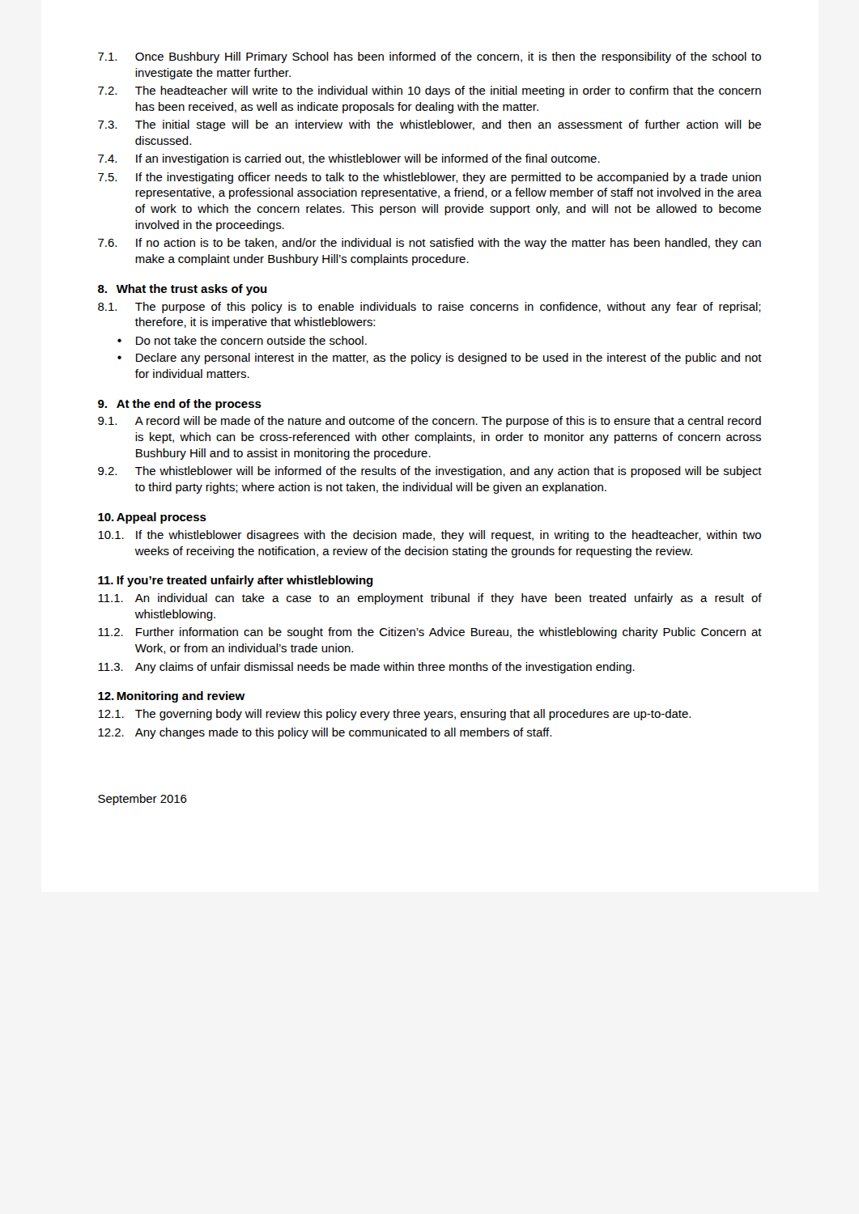7.1. Once Bushbury Hill Primary School has been informed of the concern, it is then the responsibility of the school to investigate the matter further.
7.2. The headteacher will write to the individual within 10 days of the initial meeting in order to confirm that the concern has been received, as well as indicate proposals for dealing with the matter.
7.3. The initial stage will be an interview with the whistleblower, and then an assessment of further action will be discussed.
7.4. If an investigation is carried out, the whistleblower will be informed of the final outcome.
7.5. If the investigating officer needs to talk to the whistleblower, they are permitted to be accompanied by a trade union representative, a professional association representative, a friend, or a fellow member of staff not involved in the area of work to which the concern relates. This person will provide support only, and will not be allowed to become involved in the proceedings.
7.6. If no action is to be taken, and/or the individual is not satisfied with the way the matter has been handled, they can make a complaint under Bushbury Hill’s complaints procedure.
8. What the trust asks of you
8.1. The purpose of this policy is to enable individuals to raise concerns in confidence, without any fear of reprisal; therefore, it is imperative that whistleblowers:
Do not take the concern outside the school.
Declare any personal interest in the matter, as the policy is designed to be used in the interest of the public and not for individual matters.
9. At the end of the process
9.1. A record will be made of the nature and outcome of the concern. The purpose of this is to ensure that a central record is kept, which can be cross-referenced with other complaints, in order to monitor any patterns of concern across Bushbury Hill and to assist in monitoring the procedure.
9.2. The whistleblower will be informed of the results of the investigation, and any action that is proposed will be subject to third party rights; where action is not taken, the individual will be given an explanation.
10. Appeal process
10.1. If the whistleblower disagrees with the decision made, they will request, in writing to the headteacher, within two weeks of receiving the notification, a review of the decision stating the grounds for requesting the review.
11. If you’re treated unfairly after whistleblowing
11.1. An individual can take a case to an employment tribunal if they have been treated unfairly as a result of whistleblowing.
11.2. Further information can be sought from the Citizen’s Advice Bureau, the whistleblowing charity Public Concern at Work, or from an individual’s trade union.
11.3. Any claims of unfair dismissal needs be made within three months of the investigation ending.
12. Monitoring and review
12.1. The governing body will review this policy every three years, ensuring that all procedures are up-to-date.
12.2. Any changes made to this policy will be communicated to all members of staff.
September 2016